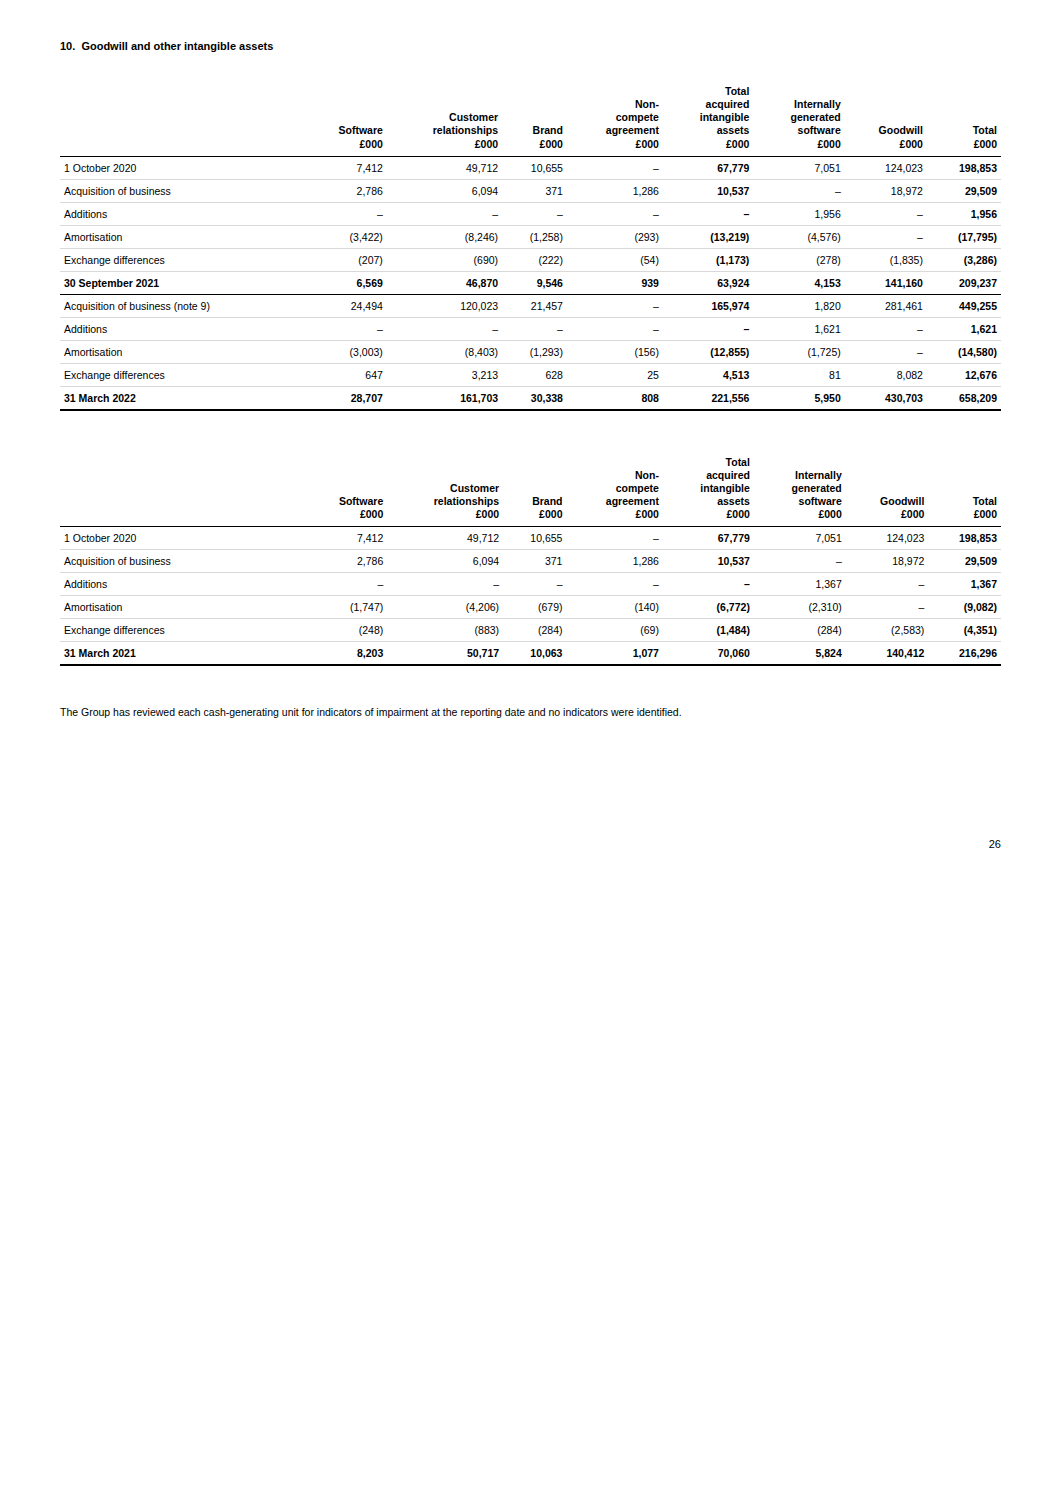10. Goodwill and other intangible assets
| | Software £000 | Customer relationships £000 | Brand £000 | Non- compete agreement £000 | Total acquired intangible assets £000 | Internally generated software £000 | Goodwill £000 | Total £000 |
| --- | --- | --- | --- | --- | --- | --- | --- | --- |
| 1 October 2020 | 7,412 | 49,712 | 10,655 | – | 67,779 | 7,051 | 124,023 | 198,853 |
| Acquisition of business | 2,786 | 6,094 | 371 | 1,286 | 10,537 | – | 18,972 | 29,509 |
| Additions | – | – | – | – | – | 1,956 | – | 1,956 |
| Amortisation | (3,422) | (8,246) | (1,258) | (293) | (13,219) | (4,576) | – | (17,795) |
| Exchange differences | (207) | (690) | (222) | (54) | (1,173) | (278) | (1,835) | (3,286) |
| 30 September 2021 | 6,569 | 46,870 | 9,546 | 939 | 63,924 | 4,153 | 141,160 | 209,237 |
| Acquisition of business (note 9) | 24,494 | 120,023 | 21,457 | – | 165,974 | 1,820 | 281,461 | 449,255 |
| Additions | – | – | – | – | – | 1,621 | – | 1,621 |
| Amortisation | (3,003) | (8,403) | (1,293) | (156) | (12,855) | (1,725) | – | (14,580) |
| Exchange differences | 647 | 3,213 | 628 | 25 | 4,513 | 81 | 8,082 | 12,676 |
| 31 March 2022 | 28,707 | 161,703 | 30,338 | 808 | 221,556 | 5,950 | 430,703 | 658,209 |
| | Software £000 | Customer relationships £000 | Brand £000 | Non- compete agreement £000 | Total acquired intangible assets £000 | Internally generated software £000 | Goodwill £000 | Total £000 |
| --- | --- | --- | --- | --- | --- | --- | --- | --- |
| 1 October 2020 | 7,412 | 49,712 | 10,655 | – | 67,779 | 7,051 | 124,023 | 198,853 |
| Acquisition of business | 2,786 | 6,094 | 371 | 1,286 | 10,537 | – | 18,972 | 29,509 |
| Additions | – | – | – | – | – | 1,367 | – | 1,367 |
| Amortisation | (1,747) | (4,206) | (679) | (140) | (6,772) | (2,310) | – | (9,082) |
| Exchange differences | (248) | (883) | (284) | (69) | (1,484) | (284) | (2,583) | (4,351) |
| 31 March 2021 | 8,203 | 50,717 | 10,063 | 1,077 | 70,060 | 5,824 | 140,412 | 216,296 |
The Group has reviewed each cash-generating unit for indicators of impairment at the reporting date and no indicators were identified.
26